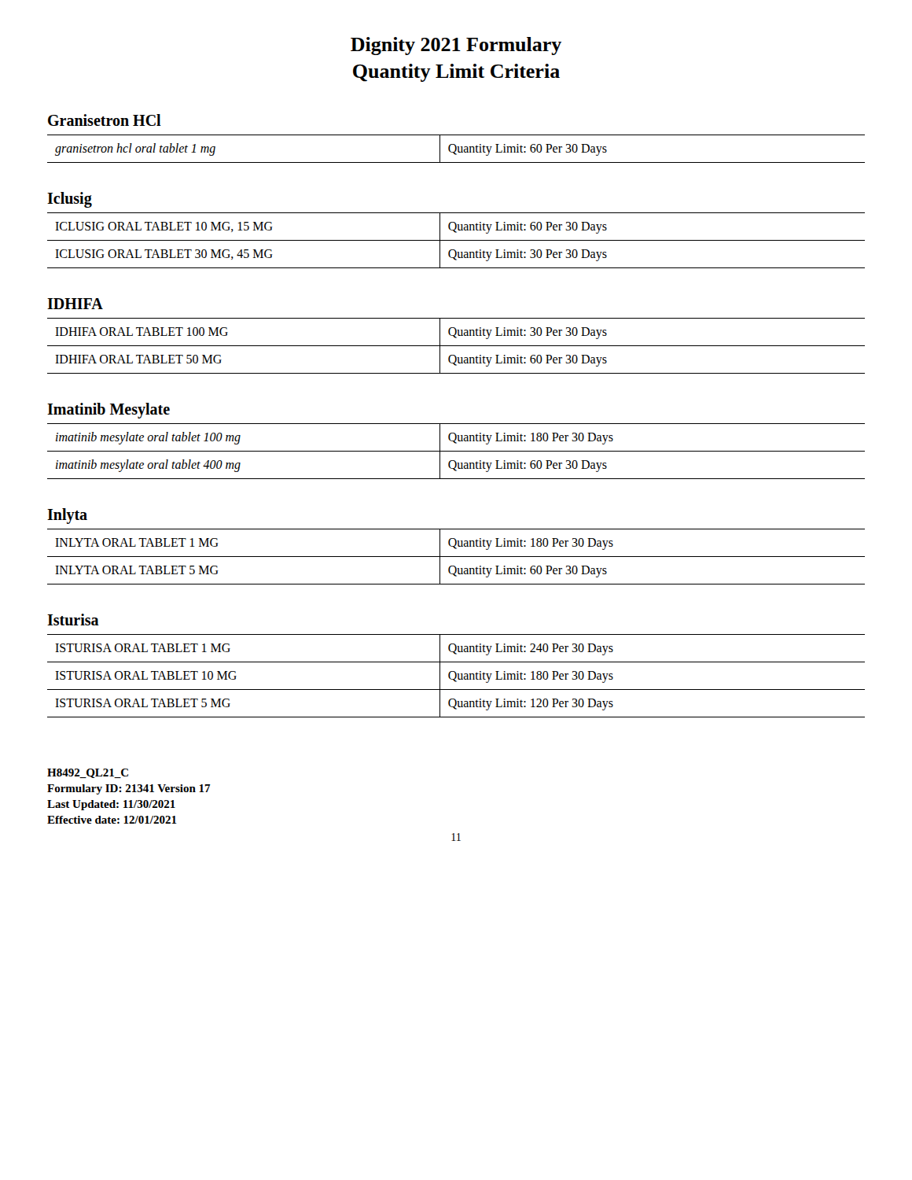Dignity 2021 FormularyQuantity Limit Criteria
Granisetron HCl
| granisetron hcl oral tablet 1 mg | Quantity Limit: 60 Per 30 Days |
Iclusig
| ICLUSIG ORAL TABLET 10 MG, 15 MG | Quantity Limit: 60 Per 30 Days |
| ICLUSIG ORAL TABLET 30 MG, 45 MG | Quantity Limit: 30 Per 30 Days |
IDHIFA
| IDHIFA ORAL TABLET 100 MG | Quantity Limit: 30 Per 30 Days |
| IDHIFA ORAL TABLET 50 MG | Quantity Limit: 60 Per 30 Days |
Imatinib Mesylate
| imatinib mesylate oral tablet 100 mg | Quantity Limit: 180 Per 30 Days |
| imatinib mesylate oral tablet 400 mg | Quantity Limit: 60 Per 30 Days |
Inlyta
| INLYTA ORAL TABLET 1 MG | Quantity Limit: 180 Per 30 Days |
| INLYTA ORAL TABLET 5 MG | Quantity Limit: 60 Per 30 Days |
Isturisa
| ISTURISA ORAL TABLET 1 MG | Quantity Limit: 240 Per 30 Days |
| ISTURISA ORAL TABLET 10 MG | Quantity Limit: 180 Per 30 Days |
| ISTURISA ORAL TABLET 5 MG | Quantity Limit: 120 Per 30 Days |
H8492_QL21_C
Formulary ID: 21341 Version 17
Last Updated: 11/30/2021
Effective date: 12/01/2021
11